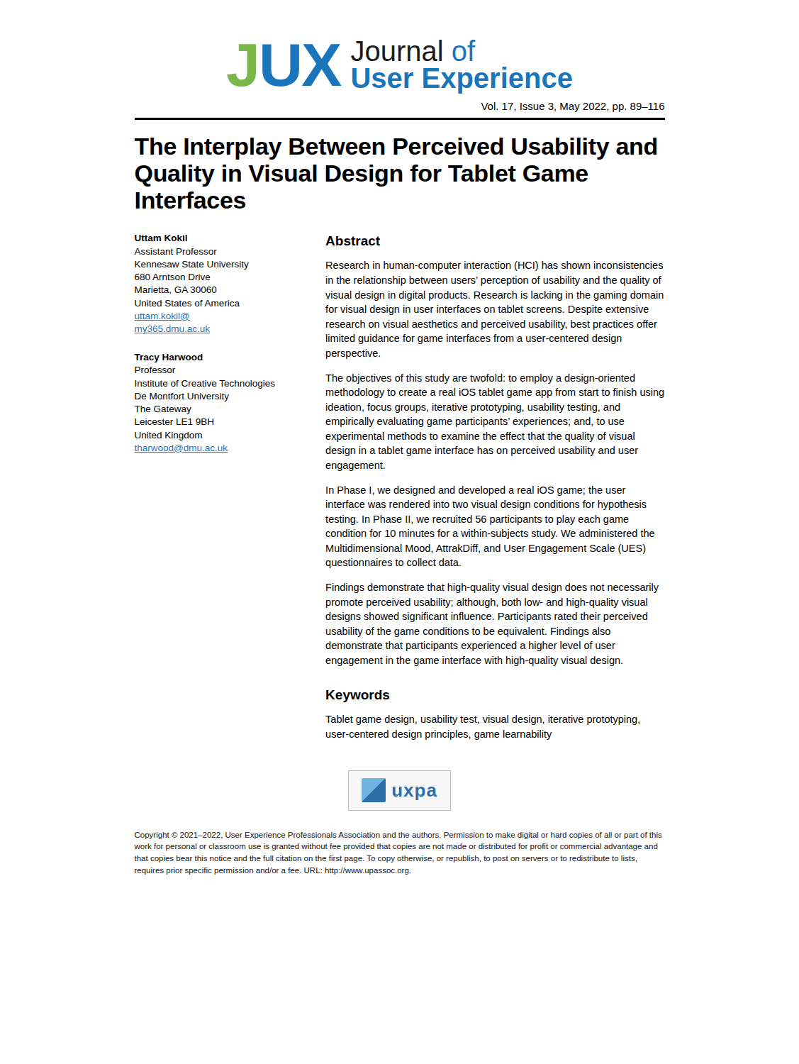JUX
Journal of
User Experience
Vol. 17, Issue 3, May 2022, pp. 89–116
The Interplay Between Perceived Usability and Quality in Visual Design for Tablet Game Interfaces
Uttam Kokil
Assistant Professor
Kennesaw State University
680 Arntson Drive
Marietta, GA 30060
United States of America
uttam.kokil@
my365.dmu.ac.uk
Tracy Harwood
Professor
Institute of Creative Technologies
De Montfort University
The Gateway
Leicester LE1 9BH
United Kingdom
tharwood@dmu.ac.uk
Abstract
Research in human-computer interaction (HCI) has shown inconsistencies in the relationship between users’ perception of usability and the quality of visual design in digital products. Research is lacking in the gaming domain for visual design in user interfaces on tablet screens. Despite extensive research on visual aesthetics and perceived usability, best practices offer limited guidance for game interfaces from a user-centered design perspective.
The objectives of this study are twofold: to employ a design-oriented methodology to create a real iOS tablet game app from start to finish using ideation, focus groups, iterative prototyping, usability testing, and empirically evaluating game participants’ experiences; and, to use experimental methods to examine the effect that the quality of visual design in a tablet game interface has on perceived usability and user engagement.
In Phase I, we designed and developed a real iOS game; the user interface was rendered into two visual design conditions for hypothesis testing. In Phase II, we recruited 56 participants to play each game condition for 10 minutes for a within-subjects study. We administered the Multidimensional Mood, AttrakDiff, and User Engagement Scale (UES) questionnaires to collect data.
Findings demonstrate that high-quality visual design does not necessarily promote perceived usability; although, both low- and high-quality visual designs showed significant influence. Participants rated their perceived usability of the game conditions to be equivalent. Findings also demonstrate that participants experienced a higher level of user engagement in the game interface with high-quality visual design.
Keywords
Tablet game design, usability test, visual design, iterative prototyping, user-centered design principles, game learnability
uxpa
Copyright © 2021–2022, User Experience Professionals Association and the authors. Permission to make digital or hard copies of all or part of this work for personal or classroom use is granted without fee provided that copies are not made or distributed for profit or commercial advantage and that copies bear this notice and the full citation on the first page. To copy otherwise, or republish, to post on servers or to redistribute to lists, requires prior specific permission and/or a fee. URL: http://www.upassoc.org.